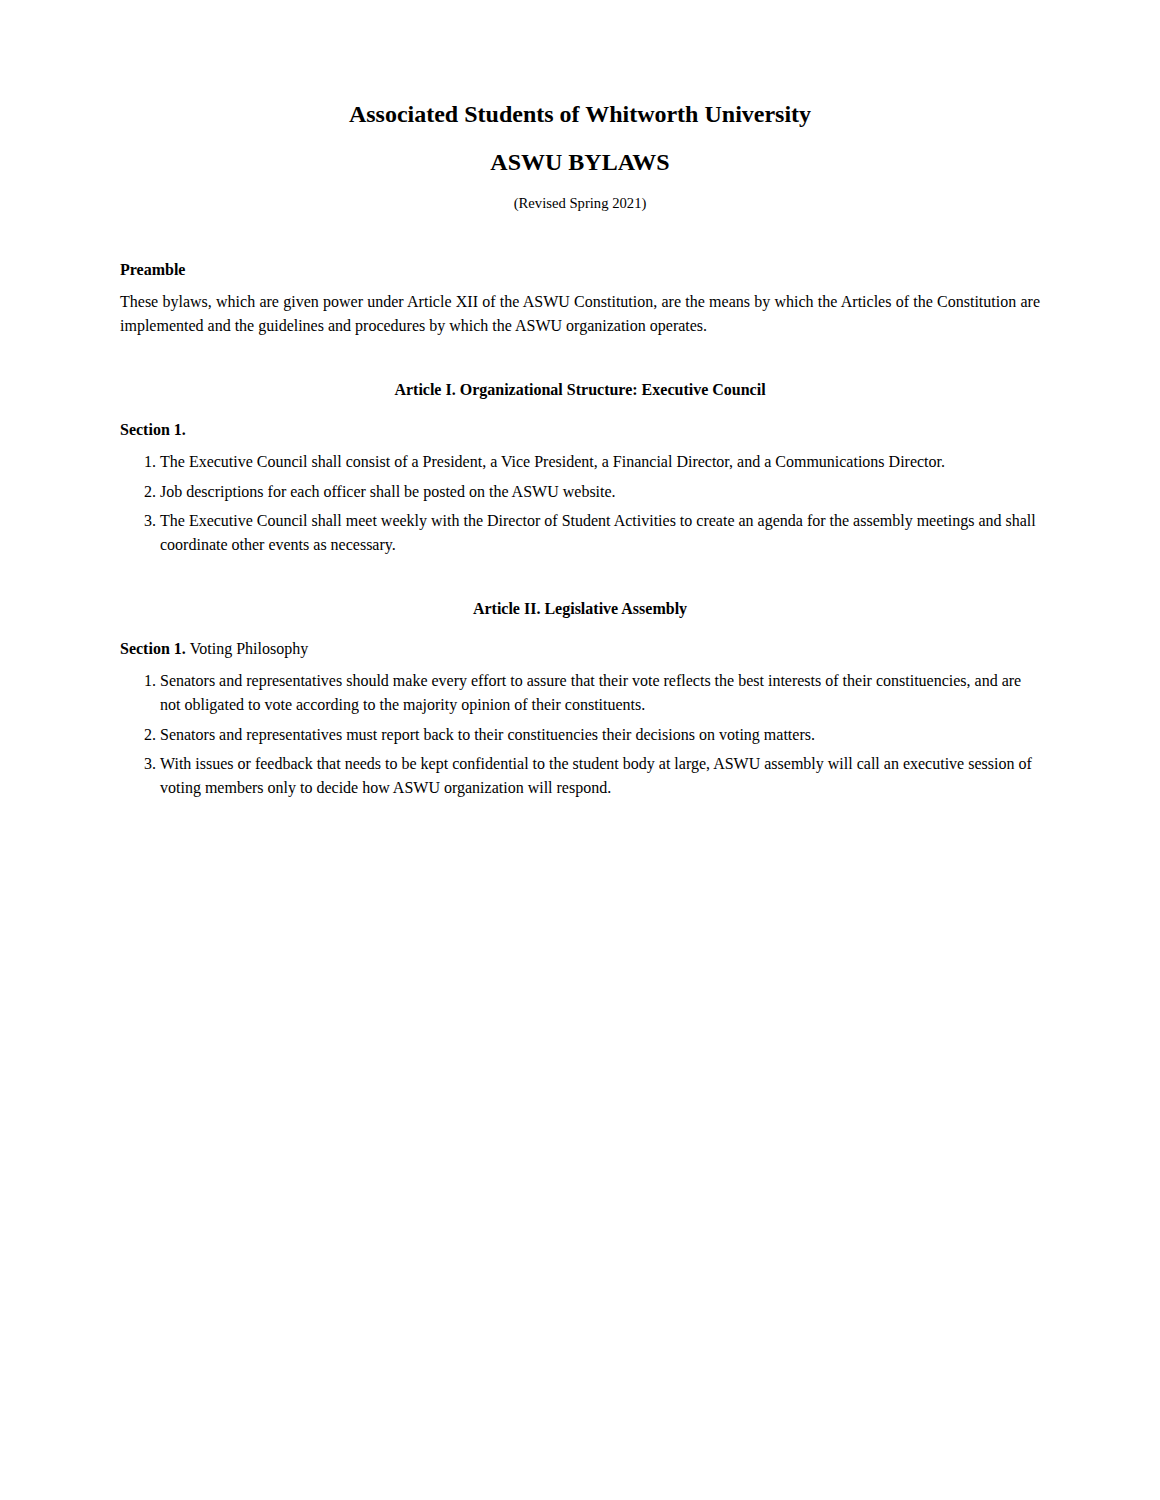Associated Students of Whitworth University
ASWU BYLAWS
(Revised Spring 2021)
Preamble
These bylaws, which are given power under Article XII of the ASWU Constitution, are the means by which the Articles of the Constitution are implemented and the guidelines and procedures by which the ASWU organization operates.
Article I. Organizational Structure: Executive Council
Section 1.
The Executive Council shall consist of a President, a Vice President, a Financial Director, and a Communications Director.
Job descriptions for each officer shall be posted on the ASWU website.
The Executive Council shall meet weekly with the Director of Student Activities to create an agenda for the assembly meetings and shall coordinate other events as necessary.
Article II. Legislative Assembly
Section 1. Voting Philosophy
Senators and representatives should make every effort to assure that their vote reflects the best interests of their constituencies, and are not obligated to vote according to the majority opinion of their constituents.
Senators and representatives must report back to their constituencies their decisions on voting matters.
With issues or feedback that needs to be kept confidential to the student body at large, ASWU assembly will call an executive session of voting members only to decide how ASWU organization will respond.